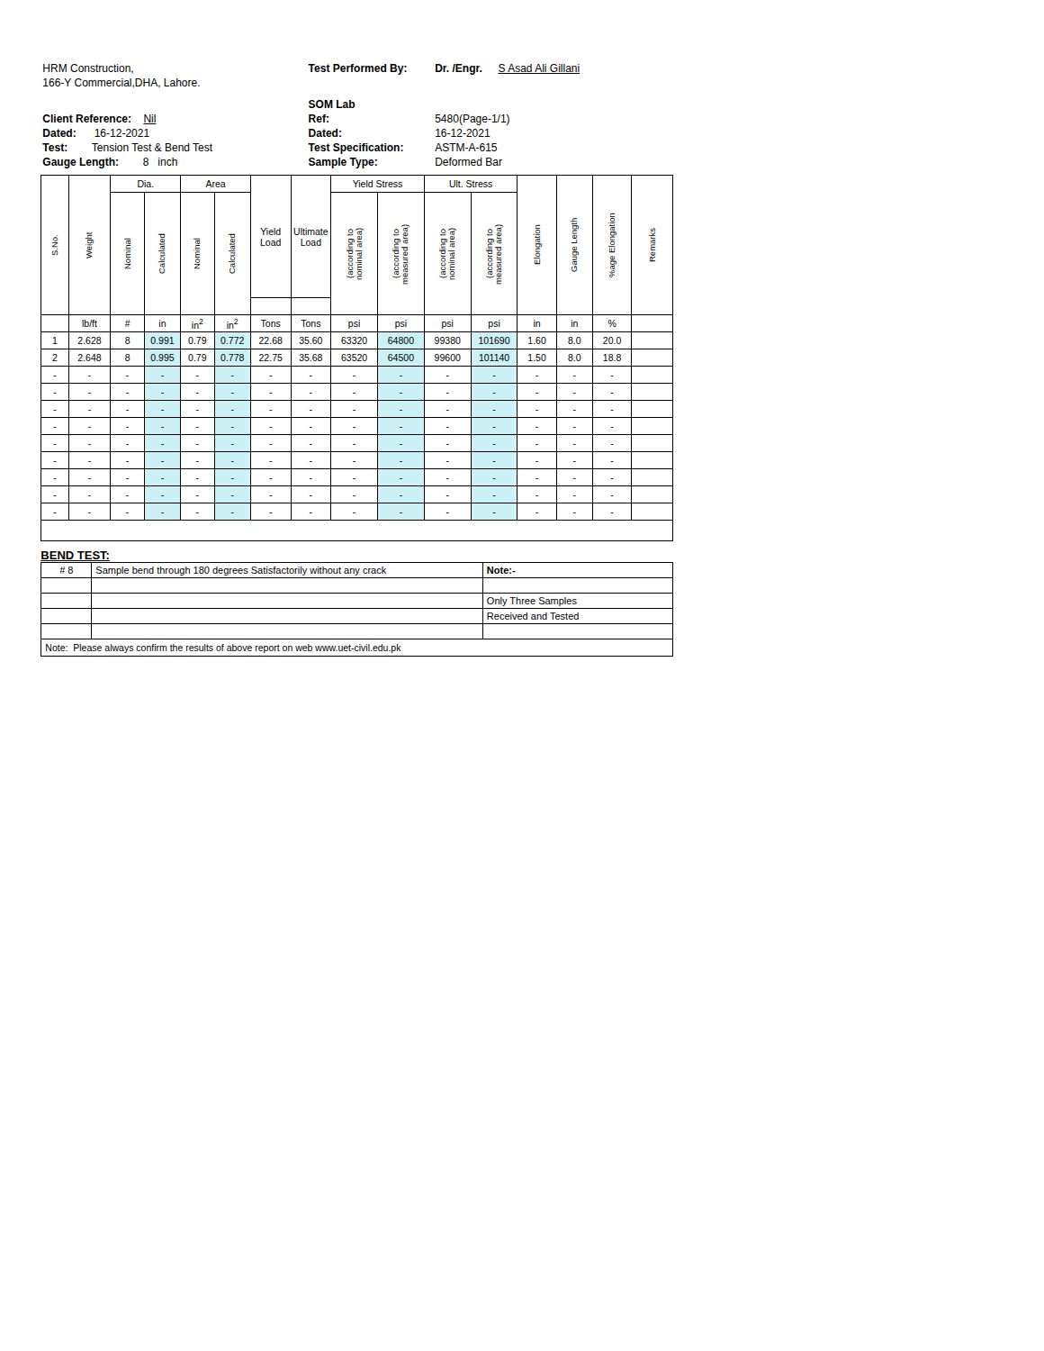| HRM Construction, | Test Performed By: | Dr. /Engr. | S Asad Ali Gillani |
| 166-Y Commercial,DHA, Lahore. | | | |
| | SOM Lab |
| Client Reference: Nil | Ref: | 5480(Page-1/1) |
| Dated: 16-12-2021 | Dated: | 16-12-2021 |
| Test: Tension Test & Bend Test | Test Specification: | ASTM-A-615 |
| Gauge Length: 8 inch | Sample Type: | Deformed Bar |
| S.No. | Weight | Dia. | Area | Yield Load | Ultimate Load | Yield Stress | Ult. Stress | Elongation | Gauge Length | %age Elongation | Remarks |
| Nominal | Calculated | Nominal | Calculated | (according to nominal area) | (according to measured area) | (according to nominal area) | (according to measured area) |
| | lb/ft | # | in | in 2 | in 2 | Tons | Tons | psi | psi | psi | psi | in | in | % | |
| 1 | 2.628 | 8 | 0.991 | 0.79 | 0.772 | 22.68 | 35.60 | 63320 | 64800 | 99380 | 101690 | 1.60 | 8.0 | 20.0 | |
| 2 | 2.648 | 8 | 0.995 | 0.79 | 0.778 | 22.75 | 35.68 | 63520 | 64500 | 99600 | 101140 | 1.50 | 8.0 | 18.8 | |
| - | - | - | - | - | - | - | - | - | - | - | - | - | - | - | |
| - | - | - | - | - | - | - | - | - | - | - | - | - | - | - | |
| - | - | - | - | - | - | - | - | - | - | - | - | - | - | - | |
| - | - | - | - | - | - | - | - | - | - | - | - | - | - | - | |
| - | - | - | - | - | - | - | - | - | - | - | - | - | - | - | |
| - | - | - | - | - | - | - | - | - | - | - | - | - | - | - | |
| - | - | - | - | - | - | - | - | - | - | - | - | - | - | - | |
| - | - | - | - | - | - | - | - | - | - | - | - | - | - | - | |
| - | - | - | - | - | - | - | - | - | - | - | - | - | - | - | |
BEND TEST:
| # 8 | Sample bend through 180 degrees Satisfactorily without any crack | Note:- |
| | | Only Three Samples |
| | | Received and Tested |
Note: Please always confirm the results of above report on web www.uet-civil.edu.pk